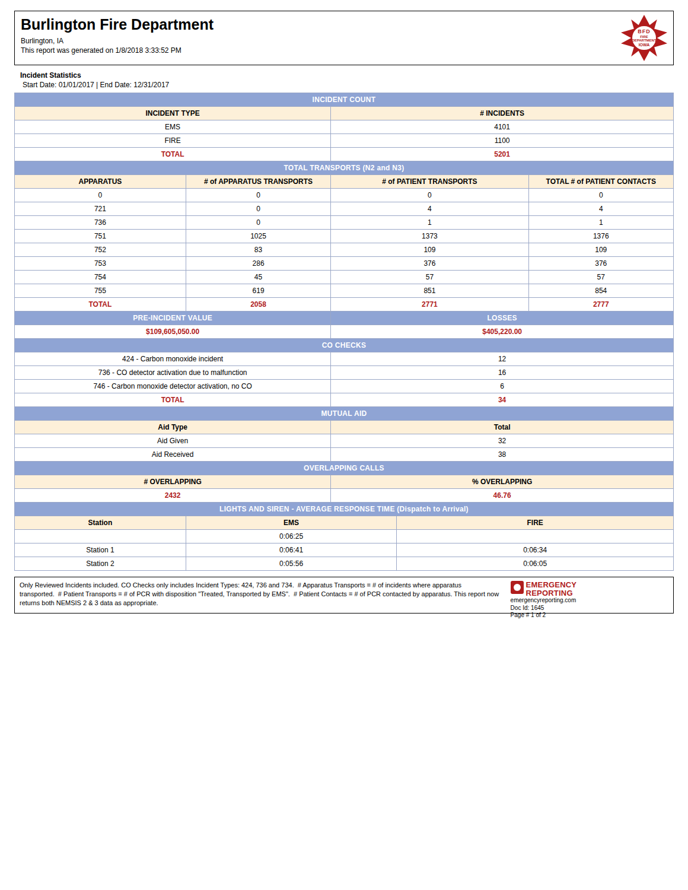Burlington Fire Department
Burlington, IA
This report was generated on 1/8/2018 3:33:52 PM
BFD FIRE DEPARTMENT IOWA
Incident Statistics
Start Date: 01/01/2017 | End Date: 12/31/2017
| INCIDENT COUNT |
| INCIDENT TYPE | # INCIDENTS |
| EMS | 4101 |
| FIRE | 1100 |
| TOTAL | 5201 |
| TOTAL TRANSPORTS (N2 and N3) |
| APPARATUS | # of APPARATUS TRANSPORTS | # of PATIENT TRANSPORTS | TOTAL # of PATIENT CONTACTS |
| 0 | 0 | 0 | 0 |
| 721 | 0 | 4 | 4 |
| 736 | 0 | 1 | 1 |
| 751 | 1025 | 1373 | 1376 |
| 752 | 83 | 109 | 109 |
| 753 | 286 | 376 | 376 |
| 754 | 45 | 57 | 57 |
| 755 | 619 | 851 | 854 |
| TOTAL | 2058 | 2771 | 2777 |
| PRE-INCIDENT VALUE | LOSSES |
| $109,605,050.00 | $405,220.00 |
| CO CHECKS |
| 424 - Carbon monoxide incident | 12 |
| 736 - CO detector activation due to malfunction | 16 |
| 746 - Carbon monoxide detector activation, no CO | 6 |
| TOTAL | 34 |
| MUTUAL AID |
| Aid Type | Total |
| Aid Given | 32 |
| Aid Received | 38 |
| OVERLAPPING CALLS |
| # OVERLAPPING | % OVERLAPPING |
| 2432 | 46.76 |
| LIGHTS AND SIREN - AVERAGE RESPONSE TIME (Dispatch to Arrival) |
| Station | EMS | FIRE |
| | 0:06:25 | |
| Station 1 | 0:06:41 | 0:06:34 |
| Station 2 | 0:05:56 | 0:06:05 |
Only Reviewed Incidents included. CO Checks only includes Incident Types: 424, 736 and 734. # Apparatus Transports = # of incidents where apparatus transported. # Patient Transports = # of PCR with disposition "Treated, Transported by EMS". # Patient Contacts = # of PCR contacted by apparatus. This report now returns both NEMSIS 2 & 3 data as appropriate.
EMERGENCY
REPORTING
emergencyreporting.com
Doc Id: 1645
Page # 1 of 2